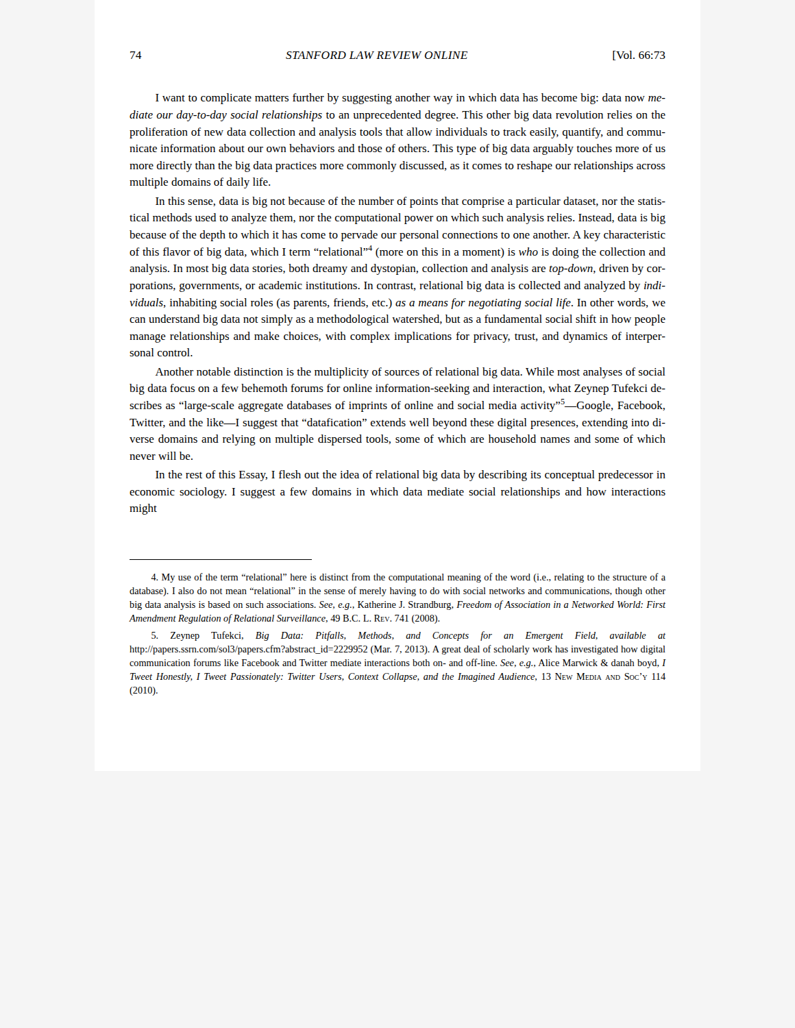74 STANFORD LAW REVIEW ONLINE [Vol. 66:73
I want to complicate matters further by suggesting another way in which data has become big: data now mediate our day-to-day social relationships to an unprecedented degree. This other big data revolution relies on the proliferation of new data collection and analysis tools that allow individuals to track easily, quantify, and communicate information about our own behaviors and those of others. This type of big data arguably touches more of us more directly than the big data practices more commonly discussed, as it comes to reshape our relationships across multiple domains of daily life.
In this sense, data is big not because of the number of points that comprise a particular dataset, nor the statistical methods used to analyze them, nor the computational power on which such analysis relies. Instead, data is big because of the depth to which it has come to pervade our personal connections to one another. A key characteristic of this flavor of big data, which I term “relational”4 (more on this in a moment) is who is doing the collection and analysis. In most big data stories, both dreamy and dystopian, collection and analysis are top-down, driven by corporations, governments, or academic institutions. In contrast, relational big data is collected and analyzed by individuals, inhabiting social roles (as parents, friends, etc.) as a means for negotiating social life. In other words, we can understand big data not simply as a methodological watershed, but as a fundamental social shift in how people manage relationships and make choices, with complex implications for privacy, trust, and dynamics of interpersonal control.
Another notable distinction is the multiplicity of sources of relational big data. While most analyses of social big data focus on a few behemoth forums for online information-seeking and interaction, what Zeynep Tufekci describes as “large-scale aggregate databases of imprints of online and social media activity”5—Google, Facebook, Twitter, and the like—I suggest that “datafication” extends well beyond these digital presences, extending into diverse domains and relying on multiple dispersed tools, some of which are household names and some of which never will be.
In the rest of this Essay, I flesh out the idea of relational big data by describing its conceptual predecessor in economic sociology. I suggest a few domains in which data mediate social relationships and how interactions might
4. My use of the term “relational” here is distinct from the computational meaning of the word (i.e., relating to the structure of a database). I also do not mean “relational” in the sense of merely having to do with social networks and communications, though other big data analysis is based on such associations. See, e.g., Katherine J. Strandburg, Freedom of Association in a Networked World: First Amendment Regulation of Relational Surveillance, 49 B.C. L. Rev. 741 (2008).
5. Zeynep Tufekci, Big Data: Pitfalls, Methods, and Concepts for an Emergent Field, available at http://papers.ssrn.com/sol3/papers.cfm?abstract_id=2229952 (Mar. 7, 2013). A great deal of scholarly work has investigated how digital communication forums like Facebook and Twitter mediate interactions both on- and off-line. See, e.g., Alice Marwick & danah boyd, I Tweet Honestly, I Tweet Passionately: Twitter Users, Context Collapse, and the Imagined Audience, 13 New Media and Soc’y 114 (2010).